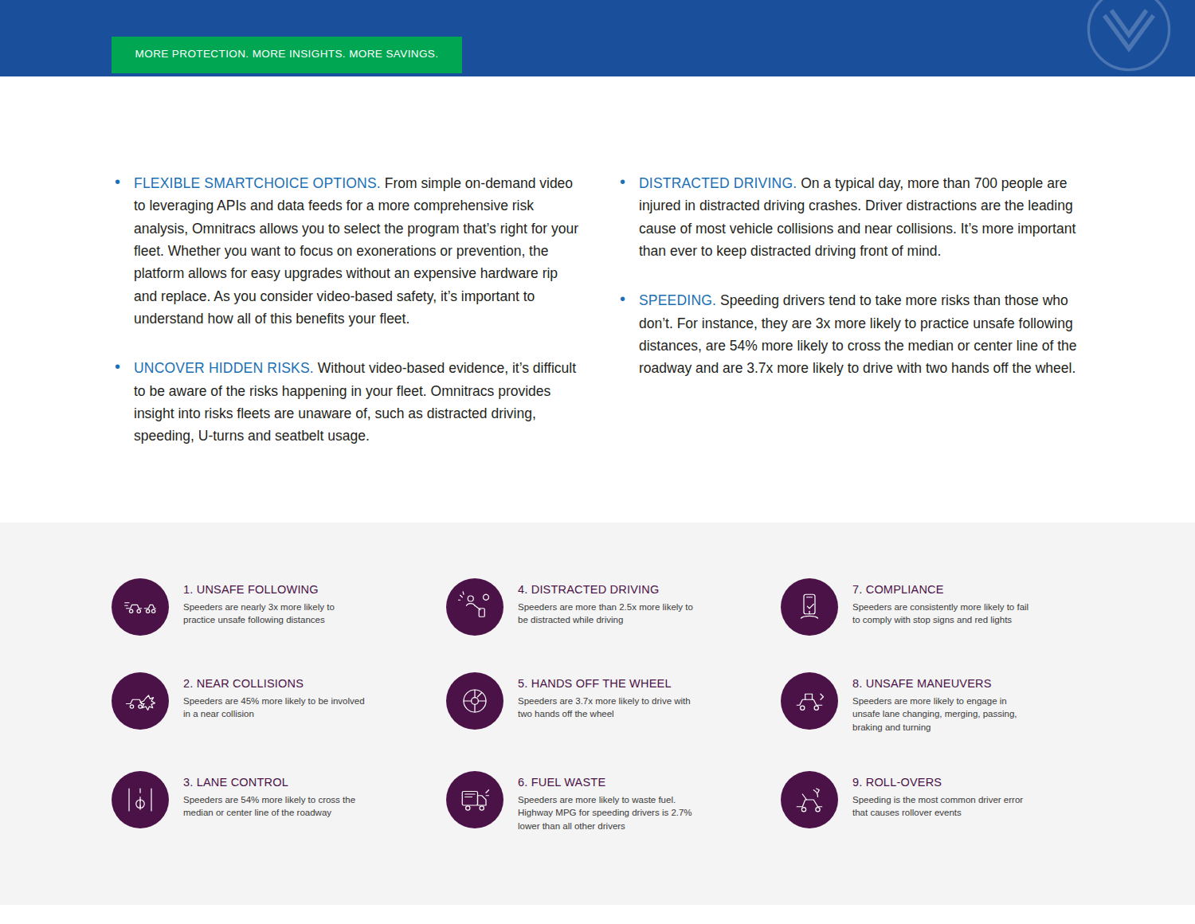More protection. More insights. More savings.
Flexible SmartChoice options. From simple on-demand video to leveraging APIs and data feeds for a more comprehensive risk analysis, Omnitracs allows you to select the program that’s right for your fleet. Whether you want to focus on exonerations or prevention, the platform allows for easy upgrades without an expensive hardware rip and replace. As you consider video-based safety, it’s important to understand how all of this benefits your fleet.
Uncover hidden risks. Without video-based evidence, it’s difficult to be aware of the risks happening in your fleet. Omnitracs provides insight into risks fleets are unaware of, such as distracted driving, speeding, U-turns and seatbelt usage.
Distracted driving. On a typical day, more than 700 people are injured in distracted driving crashes. Driver distractions are the leading cause of most vehicle collisions and near collisions. It’s more important than ever to keep distracted driving front of mind.
Speeding. Speeding drivers tend to take more risks than those who don’t. For instance, they are 3x more likely to practice unsafe following distances, are 54% more likely to cross the median or center line of the roadway and are 3.7x more likely to drive with two hands off the wheel.
1. Unsafe Following
Speeders are nearly 3x more likely to practice unsafe following distances
4. Distracted Driving
Speeders are more than 2.5x more likely to be distracted while driving
7. Compliance
Speeders are consistently more likely to fail to comply with stop signs and red lights
2. Near Collisions
Speeders are 45% more likely to be involved in a near collision
5. Hands Off the Wheel
Speeders are 3.7x more likely to drive with two hands off the wheel
8. Unsafe Maneuvers
Speeders are more likely to engage in unsafe lane changing, merging, passing, braking and turning
3. Lane Control
Speeders are 54% more likely to cross the median or center line of the roadway
6. Fuel Waste
Speeders are more likely to waste fuel. Highway MPG for speeding drivers is 2.7% lower than all other drivers
9. Roll-Overs
Speeding is the most common driver error that causes rollover events